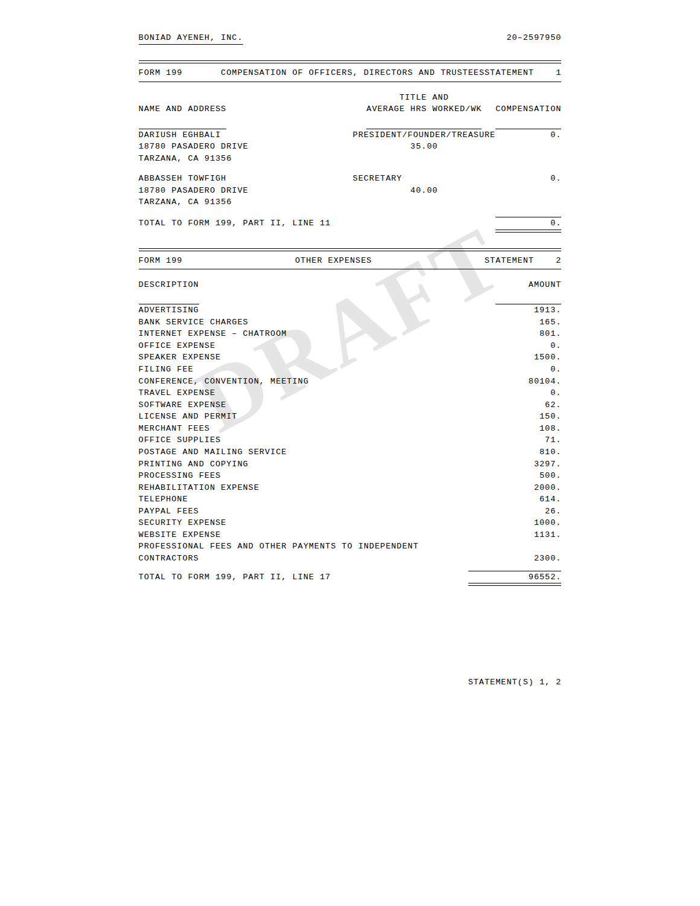DRAFT
BONIAD AYENEH, INC.
20–2597950
FORM 199 COMPENSATION OF OFFICERS, DIRECTORS AND TRUSTEES
STATEMENT 1
| | TITLE AND | |
| NAME AND ADDRESS | AVERAGE HRS WORKED/WK | COMPENSATION |
| DARIUSH EGHBALI | PRESIDENT/FOUNDER/TREASURE | 0. |
| 18780 PASADERO DRIVE | 35.00 | |
| TARZANA, CA 91356 | | |
| ABBASSEH TOWFIGH | SECRETARY | 0. |
| 18780 PASADERO DRIVE | 40.00 | |
| TARZANA, CA 91356 | | |
| TOTAL TO FORM 199, PART II, LINE 11 | 0. |
FORM 199
OTHER EXPENSES
STATEMENT 2
| DESCRIPTION | AMOUNT |
| ADVERTISING | 1913. |
| BANK SERVICE CHARGES | 165. |
| INTERNET EXPENSE – CHATROOM | 801. |
| OFFICE EXPENSE | 0. |
| SPEAKER EXPENSE | 1500. |
| FILING FEE | 0. |
| CONFERENCE, CONVENTION, MEETING | 80104. |
| TRAVEL EXPENSE | 0. |
| SOFTWARE EXPENSE | 62. |
| LICENSE AND PERMIT | 150. |
| MERCHANT FEES | 108. |
| OFFICE SUPPLIES | 71. |
| POSTAGE AND MAILING SERVICE | 810. |
| PRINTING AND COPYING | 3297. |
| PROCESSING FEES | 500. |
| REHABILITATION EXPENSE | 2000. |
| TELEPHONE | 614. |
| PAYPAL FEES | 26. |
| SECURITY EXPENSE | 1000. |
| WEBSITE EXPENSE | 1131. |
| PROFESSIONAL FEES AND OTHER PAYMENTS TO INDEPENDENT | |
| CONTRACTORS | 2300. |
| TOTAL TO FORM 199, PART II, LINE 17 | 96552. |
STATEMENT(S) 1, 2